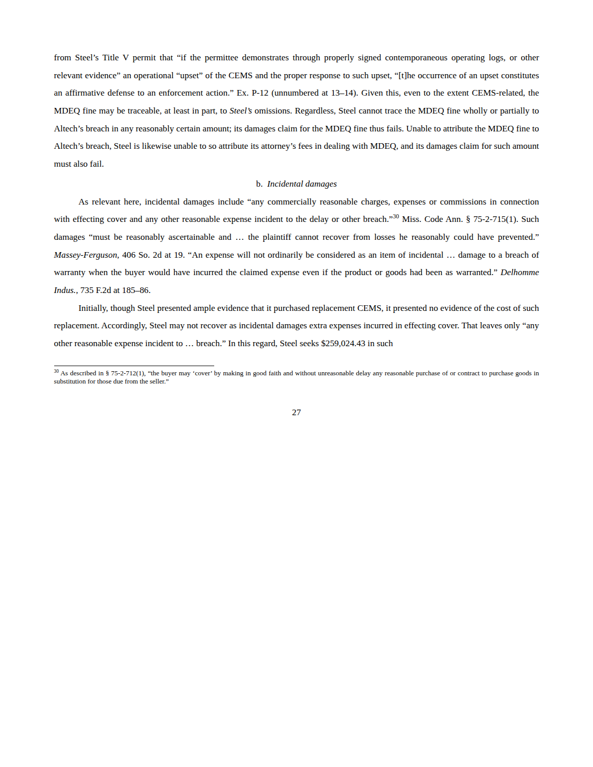from Steel’s Title V permit that “if the permittee demonstrates through properly signed contemporaneous operating logs, or other relevant evidence” an operational “upset” of the CEMS and the proper response to such upset, “[t]he occurrence of an upset constitutes an affirmative defense to an enforcement action.” Ex. P-12 (unnumbered at 13–14). Given this, even to the extent CEMS-related, the MDEQ fine may be traceable, at least in part, to Steel’s omissions. Regardless, Steel cannot trace the MDEQ fine wholly or partially to Altech’s breach in any reasonably certain amount; its damages claim for the MDEQ fine thus fails. Unable to attribute the MDEQ fine to Altech’s breach, Steel is likewise unable to so attribute its attorney’s fees in dealing with MDEQ, and its damages claim for such amount must also fail.
b. Incidental damages
As relevant here, incidental damages include “any commercially reasonable charges, expenses or commissions in connection with effecting cover and any other reasonable expense incident to the delay or other breach.”30 Miss. Code Ann. § 75-2-715(1). Such damages “must be reasonably ascertainable and … the plaintiff cannot recover from losses he reasonably could have prevented.” Massey-Ferguson, 406 So. 2d at 19. “An expense will not ordinarily be considered as an item of incidental … damage to a breach of warranty when the buyer would have incurred the claimed expense even if the product or goods had been as warranted.” Delhomme Indus., 735 F.2d at 185–86.
Initially, though Steel presented ample evidence that it purchased replacement CEMS, it presented no evidence of the cost of such replacement. Accordingly, Steel may not recover as incidental damages extra expenses incurred in effecting cover. That leaves only “any other reasonable expense incident to … breach.” In this regard, Steel seeks $259,024.43 in such
30 As described in § 75-2-712(1), “the buyer may ‘cover’ by making in good faith and without unreasonable delay any reasonable purchase of or contract to purchase goods in substitution for those due from the seller.”
27